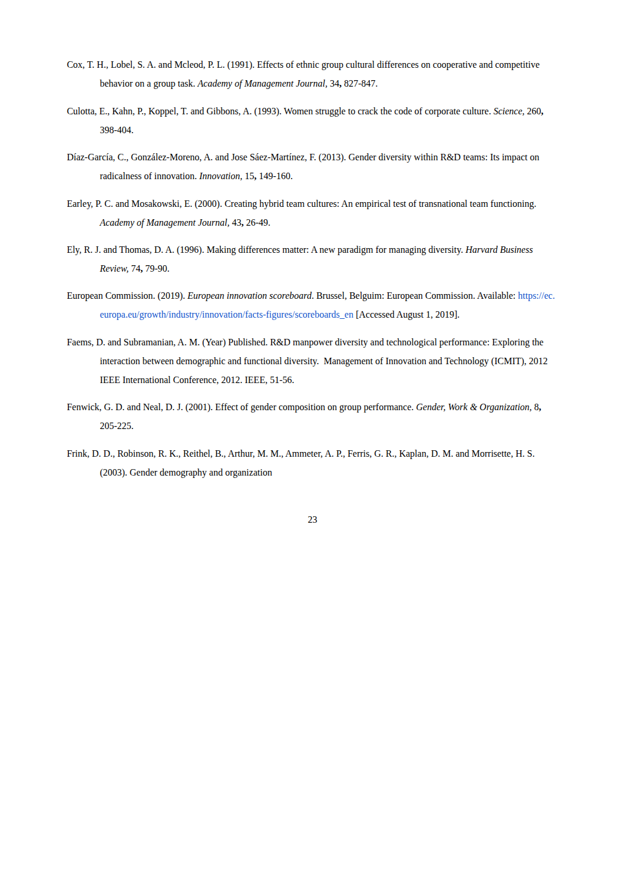Cox, T. H., Lobel, S. A. and Mcleod, P. L. (1991). Effects of ethnic group cultural differences on cooperative and competitive behavior on a group task. Academy of Management Journal, 34, 827-847.
Culotta, E., Kahn, P., Koppel, T. and Gibbons, A. (1993). Women struggle to crack the code of corporate culture. Science, 260, 398-404.
Díaz-García, C., González-Moreno, A. and Jose Sáez-Martínez, F. (2013). Gender diversity within R&D teams: Its impact on radicalness of innovation. Innovation, 15, 149-160.
Earley, P. C. and Mosakowski, E. (2000). Creating hybrid team cultures: An empirical test of transnational team functioning. Academy of Management Journal, 43, 26-49.
Ely, R. J. and Thomas, D. A. (1996). Making differences matter: A new paradigm for managing diversity. Harvard Business Review, 74, 79-90.
European Commission. (2019). European innovation scoreboard. Brussel, Belguim: European Commission. Available: https://ec.europa.eu/growth/industry/innovation/facts-figures/scoreboards_en [Accessed August 1, 2019].
Faems, D. and Subramanian, A. M. (Year) Published. R&D manpower diversity and technological performance: Exploring the interaction between demographic and functional diversity. Management of Innovation and Technology (ICMIT), 2012 IEEE International Conference, 2012. IEEE, 51-56.
Fenwick, G. D. and Neal, D. J. (2001). Effect of gender composition on group performance. Gender, Work & Organization, 8, 205-225.
Frink, D. D., Robinson, R. K., Reithel, B., Arthur, M. M., Ammeter, A. P., Ferris, G. R., Kaplan, D. M. and Morrisette, H. S. (2003). Gender demography and organization
23